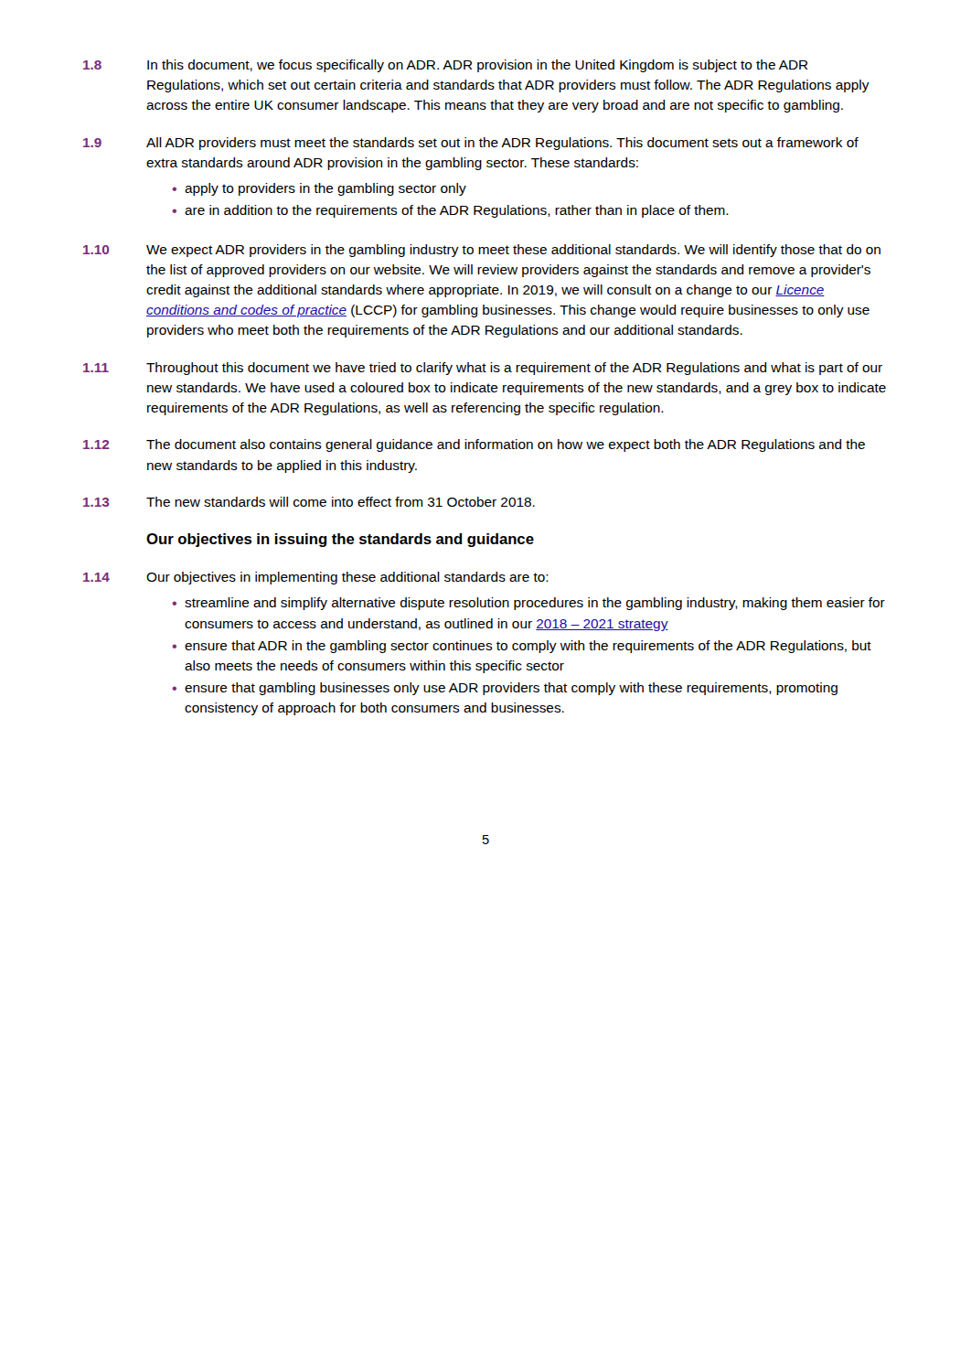1.8
In this document, we focus specifically on ADR. ADR provision in the United Kingdom is subject to the ADR Regulations, which set out certain criteria and standards that ADR providers must follow. The ADR Regulations apply across the entire UK consumer landscape. This means that they are very broad and are not specific to gambling.
1.9
All ADR providers must meet the standards set out in the ADR Regulations. This document sets out a framework of extra standards around ADR provision in the gambling sector. These standards:
apply to providers in the gambling sector only
are in addition to the requirements of the ADR Regulations, rather than in place of them.
1.10
We expect ADR providers in the gambling industry to meet these additional standards. We will identify those that do on the list of approved providers on our website. We will review providers against the standards and remove a provider's credit against the additional standards where appropriate. In 2019, we will consult on a change to our Licence conditions and codes of practice (LCCP) for gambling businesses. This change would require businesses to only use providers who meet both the requirements of the ADR Regulations and our additional standards.
1.11
Throughout this document we have tried to clarify what is a requirement of the ADR Regulations and what is part of our new standards. We have used a coloured box to indicate requirements of the new standards, and a grey box to indicate requirements of the ADR Regulations, as well as referencing the specific regulation.
1.12
The document also contains general guidance and information on how we expect both the ADR Regulations and the new standards to be applied in this industry.
1.13
The new standards will come into effect from 31 October 2018.
Our objectives in issuing the standards and guidance
1.14
Our objectives in implementing these additional standards are to:
streamline and simplify alternative dispute resolution procedures in the gambling industry, making them easier for consumers to access and understand, as outlined in our 2018 – 2021 strategy
ensure that ADR in the gambling sector continues to comply with the requirements of the ADR Regulations, but also meets the needs of consumers within this specific sector
ensure that gambling businesses only use ADR providers that comply with these requirements, promoting consistency of approach for both consumers and businesses.
5